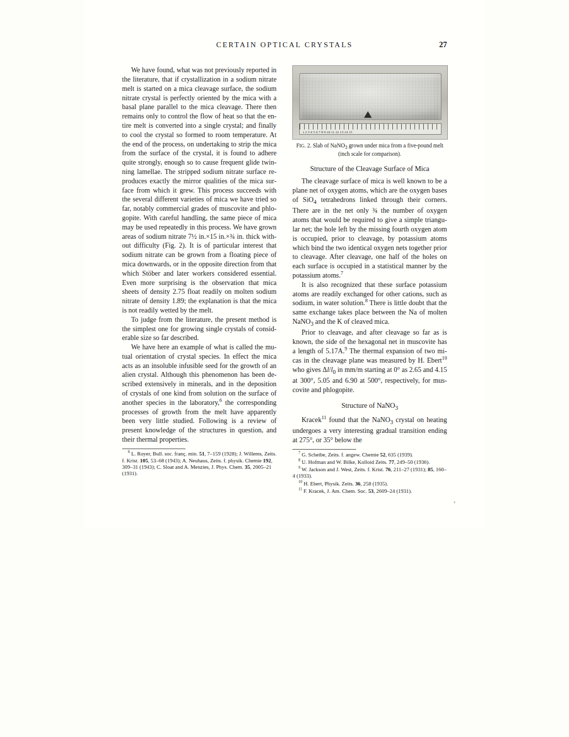CERTAIN OPTICAL CRYSTALS 27
We have found, what was not previously reported in the literature, that if crystallization in a sodium nitrate melt is started on a mica cleavage surface, the sodium nitrate crystal is perfectly oriented by the mica with a basal plane parallel to the mica cleavage. There then remains only to control the flow of heat so that the entire melt is converted into a single crystal; and finally to cool the crystal so formed to room temperature. At the end of the process, on undertaking to strip the mica from the surface of the crystal, it is found to adhere quite strongly, enough so to cause frequent glide twinning lamellae. The stripped sodium nitrate surface reproduces exactly the mirror qualities of the mica surface from which it grew. This process succeeds with the several different varieties of mica we have tried so far, notably commercial grades of muscovite and phlogopite. With careful handling, the same piece of mica may be used repeatedly in this process. We have grown areas of sodium nitrate 7½ in.×15 in.×¾ in. thick without difficulty (Fig. 2). It is of particular interest that sodium nitrate can be grown from a floating piece of mica downwards, or in the opposite direction from that which Stöber and later workers considered essential. Even more surprising is the observation that mica sheets of density 2.75 float readily on molten sodium nitrate of density 1.89; the explanation is that the mica is not readily wetted by the melt.
To judge from the literature, the present method is the simplest one for growing single crystals of considerable size so far described.
We have here an example of what is called the mutual orientation of crystal species. In effect the mica acts as an insoluble infusible seed for the growth of an alien crystal. Although this phenomenon has been described extensively in minerals, and in the deposition of crystals of one kind from solution on the surface of another species in the laboratory,6 the corresponding processes of growth from the melt have apparently been very little studied. Following is a review of present knowledge of the structures in question, and their thermal properties.
6 L. Royer, Bull. soc. franç. min. 51, 7–159 (1928); J. Willems, Zeits. f. Krist. 105, 53–68 (1943); A. Neuhaus, Zeits. f. physik. Chemie 192, 309–31 (1943); C. Sloat and A. Menzies, J. Phys. Chem. 35, 2005–21 (1931).
FIG. 2. Slab of NaNO3 grown under mica from a five-pound melt (inch scale for comparison).
Structure of the Cleavage Surface of Mica
The cleavage surface of mica is well known to be a plane net of oxygen atoms, which are the oxygen bases of SiO4 tetrahedrons linked through their corners. There are in the net only ¾ the number of oxygen atoms that would be required to give a simple triangular net; the hole left by the missing fourth oxygen atom is occupied, prior to cleavage, by potassium atoms which bind the two identical oxygen nets together prior to cleavage. After cleavage, one half of the holes on each surface is occupied in a statistical manner by the potassium atoms.7
It is also recognized that these surface potassium atoms are readily exchanged for other cations, such as sodium, in water solution.8 There is little doubt that the same exchange takes place between the Na of molten NaNO3 and the K of cleaved mica.
Prior to cleavage, and after cleavage so far as is known, the side of the hexagonal net in muscovite has a length of 5.17A.9 The thermal expansion of two micas in the cleavage plane was measured by H. Ebert10 who gives Δl/l0 in mm/m starting at 0° as 2.65 and 4.15 at 300°, 5.05 and 6.90 at 500°, respectively, for muscovite and phlogopite.
Structure of NaNO3
Kracek11 found that the NaNO3 crystal on heating undergoes a very interesting gradual transition ending at 275°, or 35° below the
7 G. Scheibe, Zeits. f. angew. Chemie 52, 635 (1939).
8 U. Hofman and W. Bilke, Kolloid Zeits. 77, 249–50 (1936).
9 W. Jackson and J. West, Zeits. f. Krist. 76, 211–27 (1931); 85, 160–4 (1933).
10 H. Ebert, Physik. Zeits. 36, 258 (1935).
11 F. Kracek, J. Am. Chem. Soc. 53, 2609–24 (1931).
’